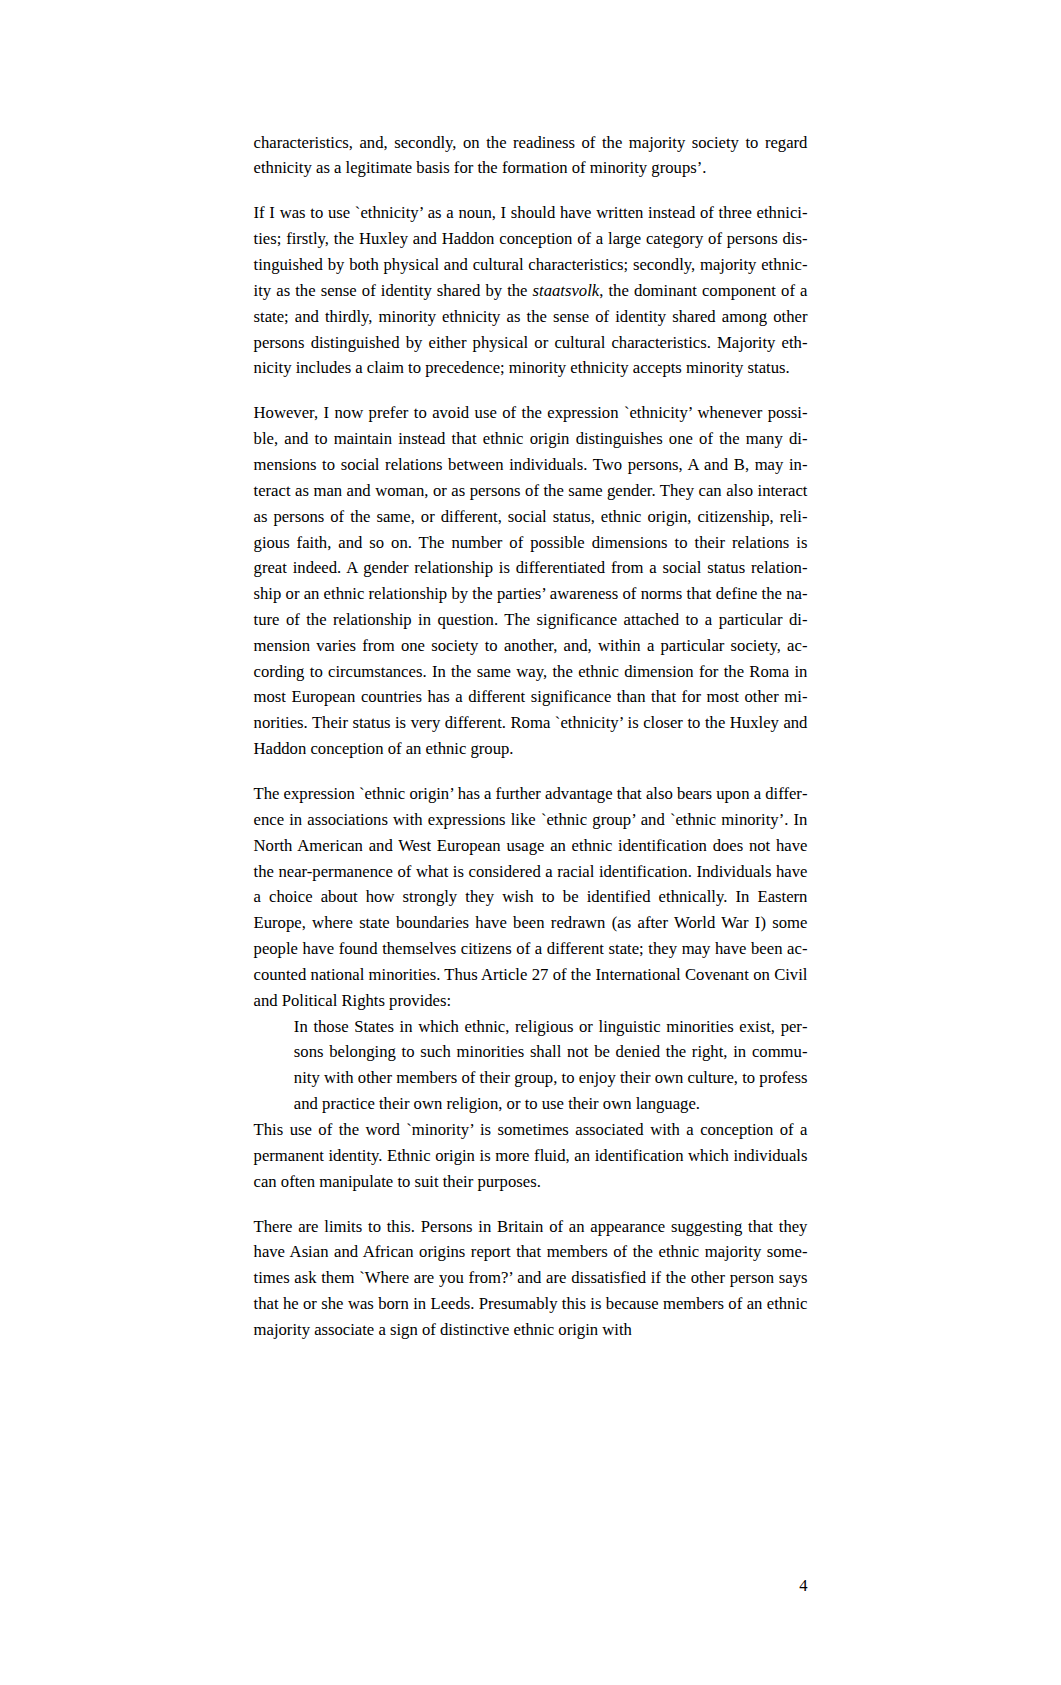characteristics, and, secondly, on the readiness of the majority society to regard ethnicity as a legitimate basis for the formation of minority groups’.
If I was to use `ethnicity’ as a noun, I should have written instead of three ethnicities; firstly, the Huxley and Haddon conception of a large category of persons distinguished by both physical and cultural characteristics; secondly, majority ethnicity as the sense of identity shared by the staatsvolk, the dominant component of a state; and thirdly, minority ethnicity as the sense of identity shared among other persons distinguished by either physical or cultural characteristics. Majority ethnicity includes a claim to precedence; minority ethnicity accepts minority status.
However, I now prefer to avoid use of the expression `ethnicity’ whenever possible, and to maintain instead that ethnic origin distinguishes one of the many dimensions to social relations between individuals. Two persons, A and B, may interact as man and woman, or as persons of the same gender. They can also interact as persons of the same, or different, social status, ethnic origin, citizenship, religious faith, and so on. The number of possible dimensions to their relations is great indeed. A gender relationship is differentiated from a social status relationship or an ethnic relationship by the parties’ awareness of norms that define the nature of the relationship in question. The significance attached to a particular dimension varies from one society to another, and, within a particular society, according to circumstances. In the same way, the ethnic dimension for the Roma in most European countries has a different significance than that for most other minorities. Their status is very different. Roma `ethnicity’ is closer to the Huxley and Haddon conception of an ethnic group.
The expression `ethnic origin’ has a further advantage that also bears upon a difference in associations with expressions like `ethnic group’ and `ethnic minority’. In North American and West European usage an ethnic identification does not have the near-permanence of what is considered a racial identification. Individuals have a choice about how strongly they wish to be identified ethnically. In Eastern Europe, where state boundaries have been redrawn (as after World War I) some people have found themselves citizens of a different state; they may have been accounted national minorities. Thus Article 27 of the International Covenant on Civil and Political Rights provides:
In those States in which ethnic, religious or linguistic minorities exist, persons belonging to such minorities shall not be denied the right, in community with other members of their group, to enjoy their own culture, to profess and practice their own religion, or to use their own language.
This use of the word `minority’ is sometimes associated with a conception of a permanent identity. Ethnic origin is more fluid, an identification which individuals can often manipulate to suit their purposes.
There are limits to this. Persons in Britain of an appearance suggesting that they have Asian and African origins report that members of the ethnic majority sometimes ask them `Where are you from?’ and are dissatisfied if the other person says that he or she was born in Leeds. Presumably this is because members of an ethnic majority associate a sign of distinctive ethnic origin with
4